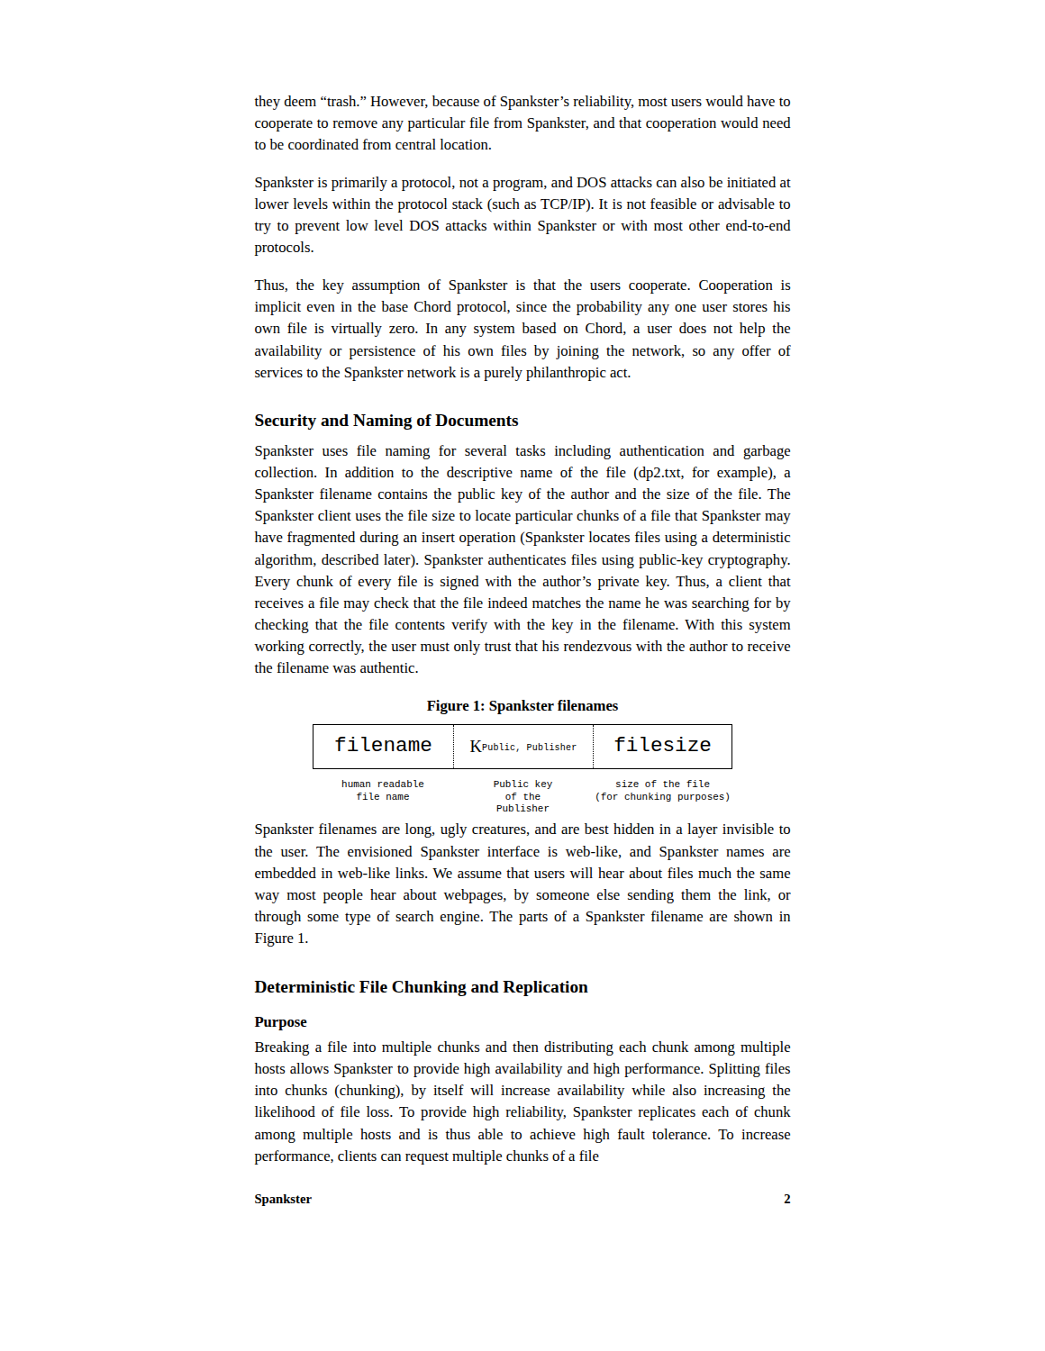they deem “trash.” However, because of Spankster’s reliability, most users would have to cooperate to remove any particular file from Spankster, and that cooperation would need to be coordinated from central location.
Spankster is primarily a protocol, not a program, and DOS attacks can also be initiated at lower levels within the protocol stack (such as TCP/IP). It is not feasible or advisable to try to prevent low level DOS attacks within Spankster or with most other end-to-end protocols.
Thus, the key assumption of Spankster is that the users cooperate. Cooperation is implicit even in the base Chord protocol, since the probability any one user stores his own file is virtually zero. In any system based on Chord, a user does not help the availability or persistence of his own files by joining the network, so any offer of services to the Spankster network is a purely philanthropic act.
Security and Naming of Documents
Spankster uses file naming for several tasks including authentication and garbage collection. In addition to the descriptive name of the file (dp2.txt, for example), a Spankster filename contains the public key of the author and the size of the file. The Spankster client uses the file size to locate particular chunks of a file that Spankster may have fragmented during an insert operation (Spankster locates files using a deterministic algorithm, described later). Spankster authenticates files using public-key cryptography. Every chunk of every file is signed with the author’s private key. Thus, a client that receives a file may check that the file indeed matches the name he was searching for by checking that the file contents verify with the key in the filename. With this system working correctly, the user must only trust that his rendezvous with the author to receive the filename was authentic.
Figure 1: Spankster filenames
filename
KPublic, Publisher
filesize
human readable
file name
Public key
of the
Publisher
size of the file
(for chunking purposes)
Spankster filenames are long, ugly creatures, and are best hidden in a layer invisible to the user. The envisioned Spankster interface is web-like, and Spankster names are embedded in web-like links. We assume that users will hear about files much the same way most people hear about webpages, by someone else sending them the link, or through some type of search engine. The parts of a Spankster filename are shown in Figure 1.
Deterministic File Chunking and Replication
Purpose
Breaking a file into multiple chunks and then distributing each chunk among multiple hosts allows Spankster to provide high availability and high performance. Splitting files into chunks (chunking), by itself will increase availability while also increasing the likelihood of file loss. To provide high reliability, Spankster replicates each of chunk among multiple hosts and is thus able to achieve high fault tolerance. To increase performance, clients can request multiple chunks of a file
Spankster 2